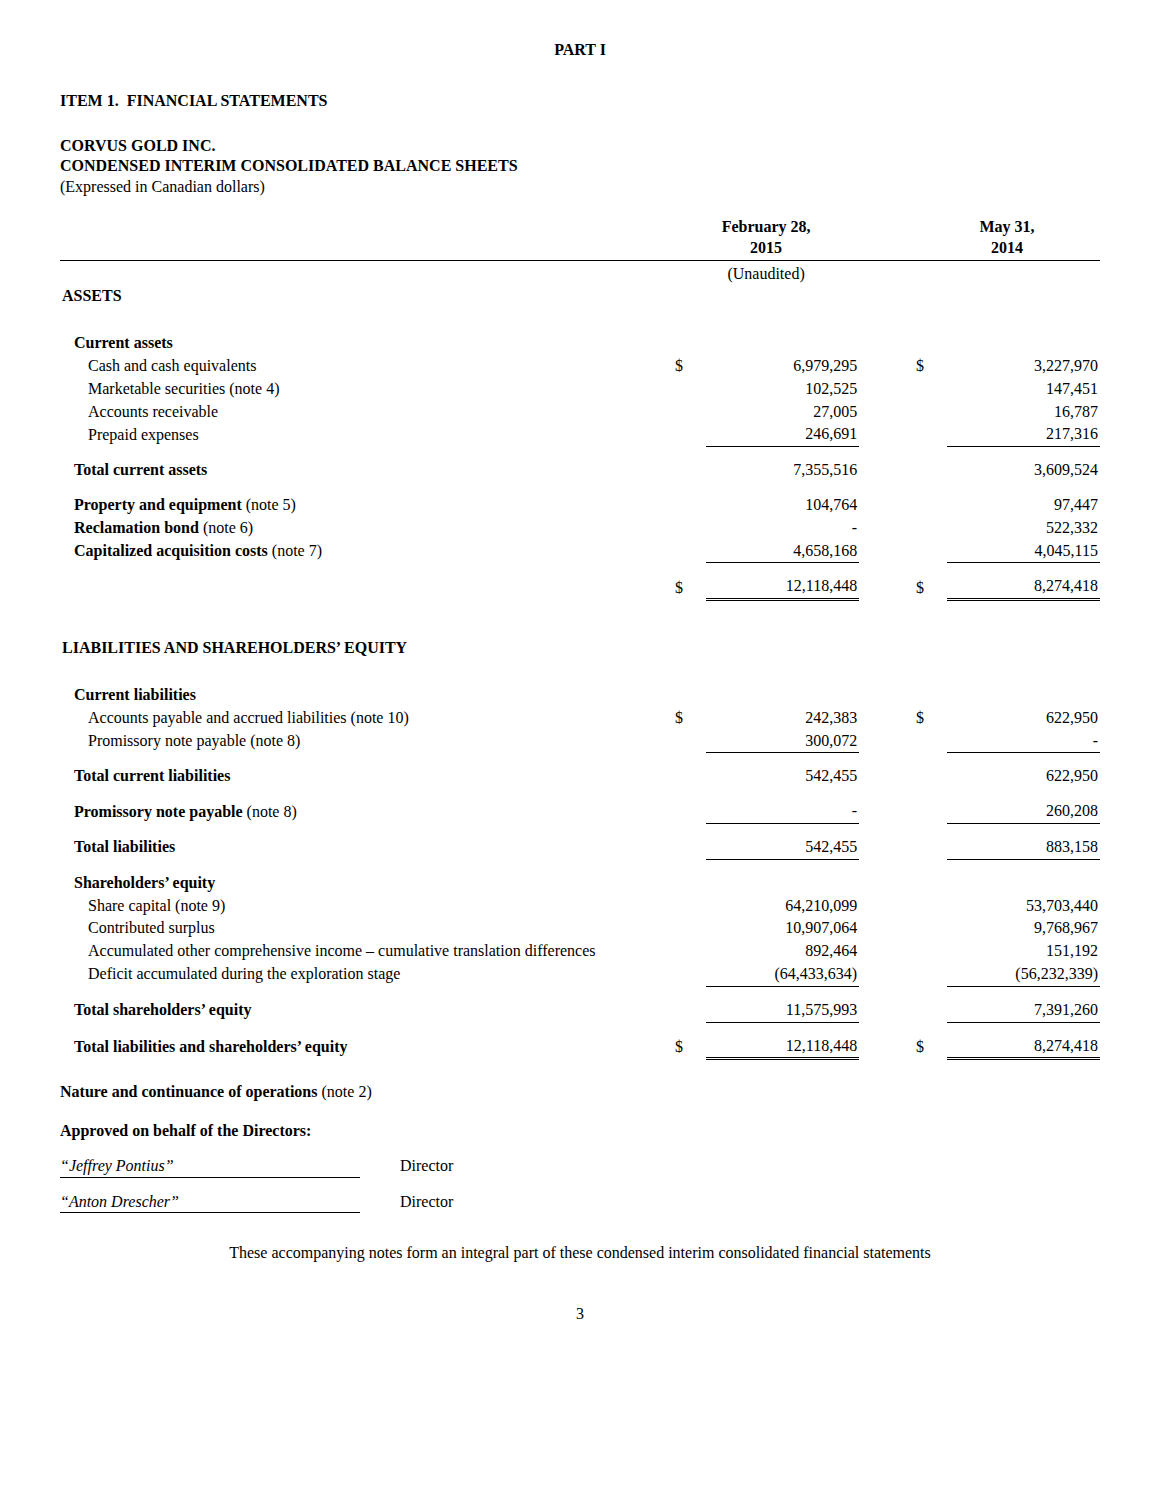PART I
ITEM 1. FINANCIAL STATEMENTS
CORVUS GOLD INC.
CONDENSED INTERIM CONSOLIDATED BALANCE SHEETS
(Expressed in Canadian dollars)
| | February 28, 2015 | | May 31, 2014 |
| | (Unaudited) | | |
| ASSETS | | | | | |
| Current assets | | | | | |
| Cash and cash equivalents | $ | 6,979,295 | | $ | 3,227,970 |
| Marketable securities (note 4) | | 102,525 | | | 147,451 |
| Accounts receivable | | 27,005 | | | 16,787 |
| Prepaid expenses | | 246,691 | | | 217,316 |
| Total current assets | | 7,355,516 | | | 3,609,524 |
| Property and equipment (note 5) | | 104,764 | | | 97,447 |
| Reclamation bond (note 6) | | - | | | 522,332 |
| Capitalized acquisition costs (note 7) | | 4,658,168 | | | 4,045,115 |
| | $ | 12,118,448 | | $ | 8,274,418 |
| LIABILITIES AND SHAREHOLDERS’ EQUITY | | | | | |
| Current liabilities | | | | | |
| Accounts payable and accrued liabilities (note 10) | $ | 242,383 | | $ | 622,950 |
| Promissory note payable (note 8) | | 300,072 | | | - |
| Total current liabilities | | 542,455 | | | 622,950 |
| Promissory note payable (note 8) | | - | | | 260,208 |
| Total liabilities | | 542,455 | | | 883,158 |
| Shareholders’ equity | | | | | |
| Share capital (note 9) | | 64,210,099 | | | 53,703,440 |
| Contributed surplus | | 10,907,064 | | | 9,768,967 |
| Accumulated other comprehensive income – cumulative translation differences | | 892,464 | | | 151,192 |
| Deficit accumulated during the exploration stage | | (64,433,634) | | | (56,232,339) |
| Total shareholders’ equity | | 11,575,993 | | | 7,391,260 |
| Total liabilities and shareholders’ equity | $ | 12,118,448 | | $ | 8,274,418 |
Nature and continuance of operations (note 2)
Approved on behalf of the Directors:
“Jeffrey Pontius”Director
“Anton Drescher”Director
These accompanying notes form an integral part of these condensed interim consolidated financial statements
3